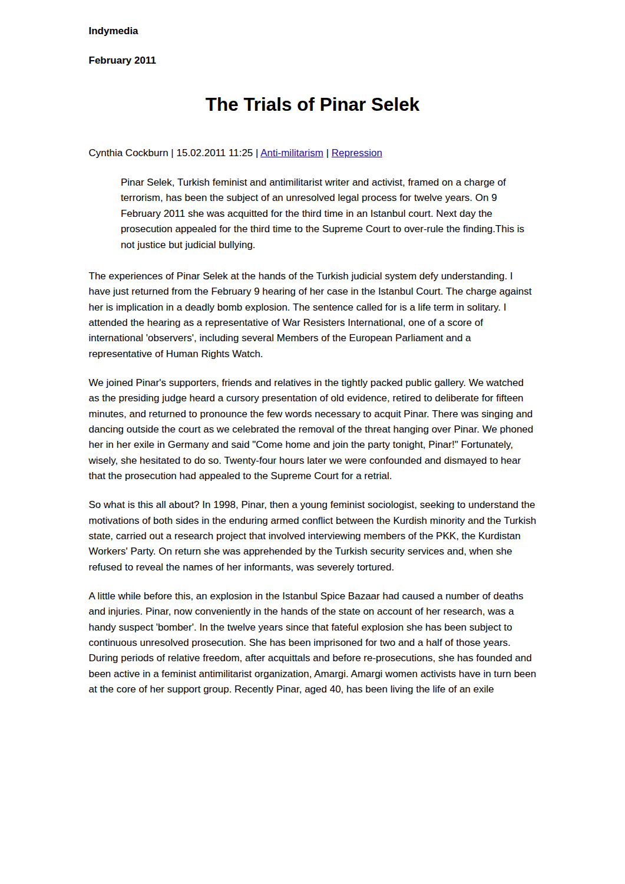Indymedia
February 2011
The Trials of Pinar Selek
Cynthia Cockburn | 15.02.2011 11:25 | Anti-militarism | Repression
Pinar Selek, Turkish feminist and antimilitarist writer and activist, framed on a charge of terrorism, has been the subject of an unresolved legal process for twelve years. On 9 February 2011 she was acquitted for the third time in an Istanbul court. Next day the prosecution appealed for the third time to the Supreme Court to over-rule the finding.This is not justice but judicial bullying.
The experiences of Pinar Selek at the hands of the Turkish judicial system defy understanding. I have just returned from the February 9 hearing of her case in the Istanbul Court. The charge against her is implication in a deadly bomb explosion. The sentence called for is a life term in solitary. I attended the hearing as a representative of War Resisters International, one of a score of international 'observers', including several Members of the European Parliament and a representative of Human Rights Watch.
We joined Pinar's supporters, friends and relatives in the tightly packed public gallery. We watched as the presiding judge heard a cursory presentation of old evidence, retired to deliberate for fifteen minutes, and returned to pronounce the few words necessary to acquit Pinar. There was singing and dancing outside the court as we celebrated the removal of the threat hanging over Pinar. We phoned her in her exile in Germany and said "Come home and join the party tonight, Pinar!" Fortunately, wisely, she hesitated to do so. Twenty-four hours later we were confounded and dismayed to hear that the prosecution had appealed to the Supreme Court for a retrial.
So what is this all about? In 1998, Pinar, then a young feminist sociologist, seeking to understand the motivations of both sides in the enduring armed conflict between the Kurdish minority and the Turkish state, carried out a research project that involved interviewing members of the PKK, the Kurdistan Workers' Party. On return she was apprehended by the Turkish security services and, when she refused to reveal the names of her informants, was severely tortured.
A little while before this, an explosion in the Istanbul Spice Bazaar had caused a number of deaths and injuries. Pinar, now conveniently in the hands of the state on account of her research, was a handy suspect 'bomber'. In the twelve years since that fateful explosion she has been subject to continuous unresolved prosecution. She has been imprisoned for two and a half of those years. During periods of relative freedom, after acquittals and before re-prosecutions, she has founded and been active in a feminist antimilitarist organization, Amargi. Amargi women activists have in turn been at the core of her support group. Recently Pinar, aged 40, has been living the life of an exile